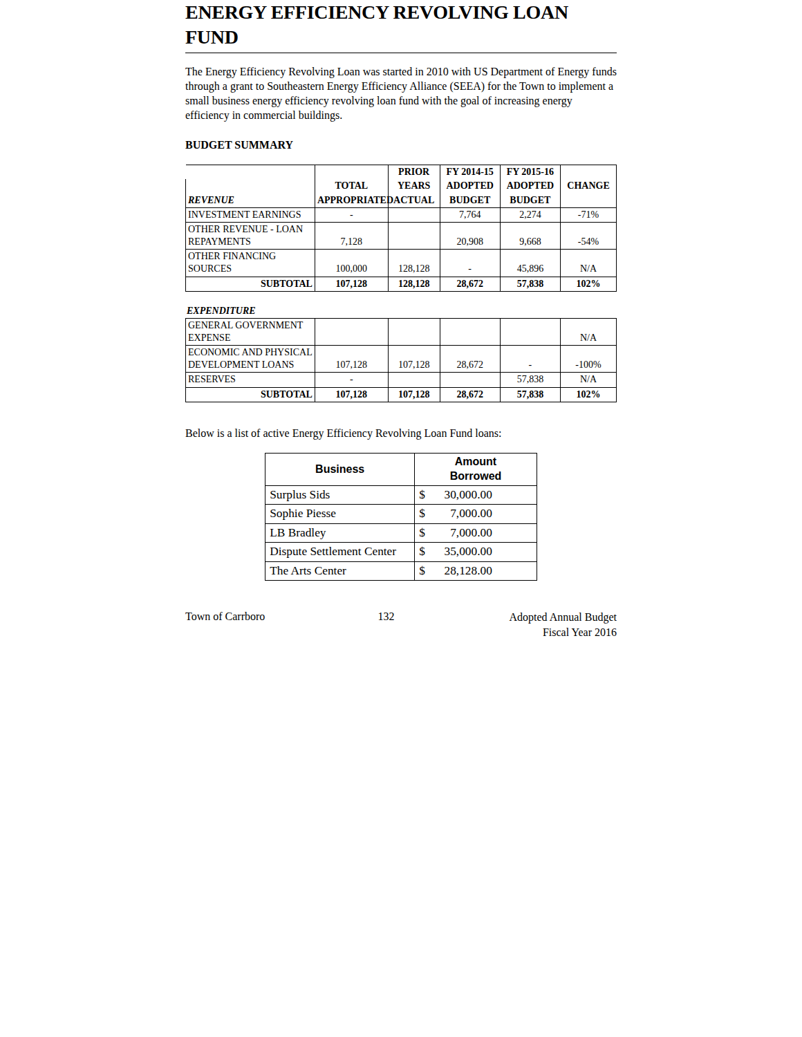ENERGY EFFICIENCY REVOLVING LOAN FUND
The Energy Efficiency Revolving Loan was started in 2010 with US Department of Energy funds through a grant to Southeastern Energy Efficiency Alliance (SEEA) for the Town to implement a small business energy efficiency revolving loan fund with the goal of increasing energy efficiency in commercial buildings.
BUDGET SUMMARY
| | | PRIOR | FY 2014-15 | FY 2015-16 | |
| --- | --- | --- | --- | --- | --- |
| | TOTAL | YEARS | ADOPTED | ADOPTED | CHANGE |
| REVENUE | APPROPRIATED | ACTUAL | BUDGET | BUDGET | |
| INVESTMENT EARNINGS | - | | 7,764 | 2,274 | -71% |
| OTHER REVENUE - LOAN REPAYMENTS | 7,128 | | 20,908 | 9,668 | -54% |
| OTHER FINANCING SOURCES | 100,000 | 128,128 | - | 45,896 | N/A |
| SUBTOTAL | 107,128 | 128,128 | 28,672 | 57,838 | 102% |
EXPENDITURE
| GENERAL GOVERNMENT EXPENSE | | | | | N/A |
| ECONOMIC AND PHYSICAL DEVELOPMENT LOANS | 107,128 | 107,128 | 28,672 | - | -100% |
| RESERVES | - | | | 57,838 | N/A |
| SUBTOTAL | 107,128 | 107,128 | 28,672 | 57,838 | 102% |
Below is a list of active Energy Efficiency Revolving Loan Fund loans:
| Business | Amount Borrowed |
| --- | --- |
| Surplus Sids | $ 30,000.00 |
| Sophie Piesse | $ 7,000.00 |
| LB Bradley | $ 7,000.00 |
| Dispute Settlement Center | $ 35,000.00 |
| The Arts Center | $ 28,128.00 |
Town of Carrboro
132
Adopted Annual Budget
Fiscal Year 2016